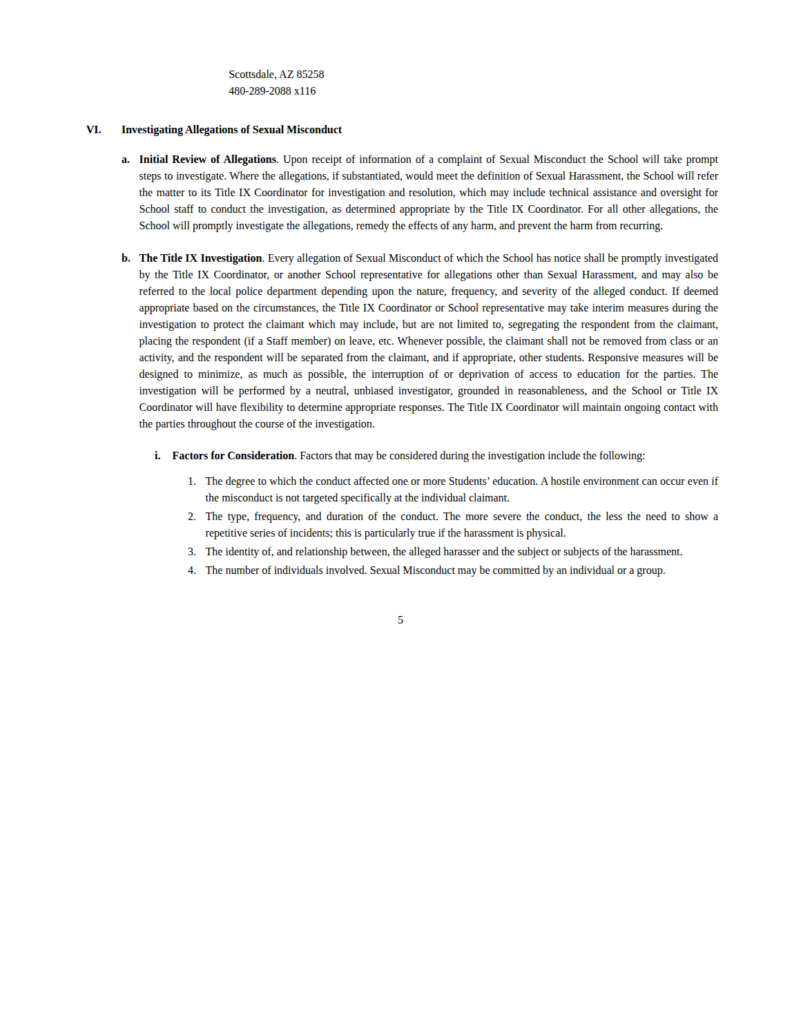Scottsdale, AZ 85258
480-289-2088 x116
VI.
Investigating Allegations of Sexual Misconduct
a.
Initial Review of Allegations. Upon receipt of information of a complaint of Sexual Misconduct the School will take prompt steps to investigate. Where the allegations, if substantiated, would meet the definition of Sexual Harassment, the School will refer the matter to its Title IX Coordinator for investigation and resolution, which may include technical assistance and oversight for School staff to conduct the investigation, as determined appropriate by the Title IX Coordinator. For all other allegations, the School will promptly investigate the allegations, remedy the effects of any harm, and prevent the harm from recurring.
b.
The Title IX Investigation. Every allegation of Sexual Misconduct of which the School has notice shall be promptly investigated by the Title IX Coordinator, or another School representative for allegations other than Sexual Harassment, and may also be referred to the local police department depending upon the nature, frequency, and severity of the alleged conduct. If deemed appropriate based on the circumstances, the Title IX Coordinator or School representative may take interim measures during the investigation to protect the claimant which may include, but are not limited to, segregating the respondent from the claimant, placing the respondent (if a Staff member) on leave, etc. Whenever possible, the claimant shall not be removed from class or an activity, and the respondent will be separated from the claimant, and if appropriate, other students. Responsive measures will be designed to minimize, as much as possible, the interruption of or deprivation of access to education for the parties. The investigation will be performed by a neutral, unbiased investigator, grounded in reasonableness, and the School or Title IX Coordinator will have flexibility to determine appropriate responses. The Title IX Coordinator will maintain ongoing contact with the parties throughout the course of the investigation.
i.
Factors for Consideration. Factors that may be considered during the investigation include the following:
1.
The degree to which the conduct affected one or more Students’ education. A hostile environment can occur even if the misconduct is not targeted specifically at the individual claimant.
2.
The type, frequency, and duration of the conduct. The more severe the conduct, the less the need to show a repetitive series of incidents; this is particularly true if the harassment is physical.
3.
The identity of, and relationship between, the alleged harasser and the subject or subjects of the harassment.
4.
The number of individuals involved. Sexual Misconduct may be committed by an individual or a group.
5